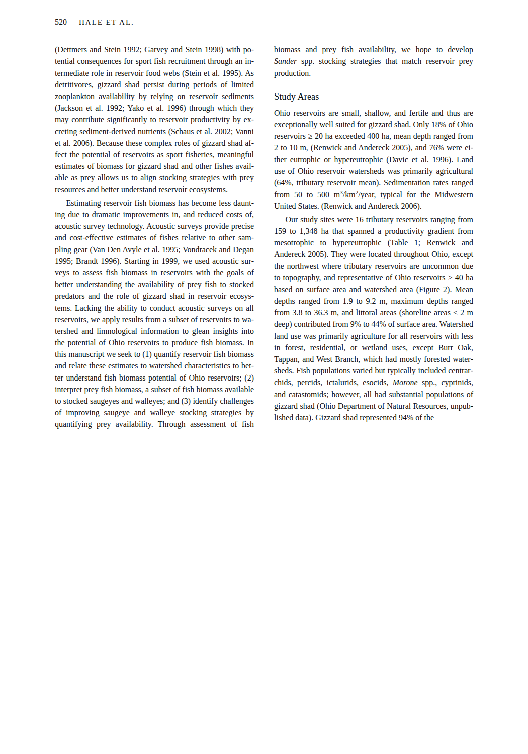520 HALE ET AL.
(Dettmers and Stein 1992; Garvey and Stein 1998) with potential consequences for sport fish recruitment through an intermediate role in reservoir food webs (Stein et al. 1995). As detritivores, gizzard shad persist during periods of limited zooplankton availability by relying on reservoir sediments (Jackson et al. 1992; Yako et al. 1996) through which they may contribute significantly to reservoir productivity by excreting sediment-derived nutrients (Schaus et al. 2002; Vanni et al. 2006). Because these complex roles of gizzard shad affect the potential of reservoirs as sport fisheries, meaningful estimates of biomass for gizzard shad and other fishes available as prey allows us to align stocking strategies with prey resources and better understand reservoir ecosystems.
Estimating reservoir fish biomass has become less daunting due to dramatic improvements in, and reduced costs of, acoustic survey technology. Acoustic surveys provide precise and cost-effective estimates of fishes relative to other sampling gear (Van Den Avyle et al. 1995; Vondracek and Degan 1995; Brandt 1996). Starting in 1999, we used acoustic surveys to assess fish biomass in reservoirs with the goals of better understanding the availability of prey fish to stocked predators and the role of gizzard shad in reservoir ecosystems. Lacking the ability to conduct acoustic surveys on all reservoirs, we apply results from a subset of reservoirs to watershed and limnological information to glean insights into the potential of Ohio reservoirs to produce fish biomass. In this manuscript we seek to (1) quantify reservoir fish biomass and relate these estimates to watershed characteristics to better understand fish biomass potential of Ohio reservoirs; (2) interpret prey fish biomass, a subset of fish biomass available to stocked saugeyes and walleyes; and (3) identify challenges of improving saugeye and walleye stocking strategies by quantifying prey availability. Through assessment of fish biomass and prey fish availability, we hope to develop Sander spp. stocking strategies that match reservoir prey production.
Study Areas
Ohio reservoirs are small, shallow, and fertile and thus are exceptionally well suited for gizzard shad. Only 18% of Ohio reservoirs ≥ 20 ha exceeded 400 ha, mean depth ranged from 2 to 10 m, (Renwick and Andereck 2005), and 76% were either eutrophic or hypereutrophic (Davic et al. 1996). Land use of Ohio reservoir watersheds was primarily agricultural (64%, tributary reservoir mean). Sedimentation rates ranged from 50 to 500 m3/km2/year, typical for the Midwestern United States. (Renwick and Andereck 2006).
Our study sites were 16 tributary reservoirs ranging from 159 to 1,348 ha that spanned a productivity gradient from mesotrophic to hypereutrophic (Table 1; Renwick and Andereck 2005). They were located throughout Ohio, except the northwest where tributary reservoirs are uncommon due to topography, and representative of Ohio reservoirs ≥ 40 ha based on surface area and watershed area (Figure 2). Mean depths ranged from 1.9 to 9.2 m, maximum depths ranged from 3.8 to 36.3 m, and littoral areas (shoreline areas ≤ 2 m deep) contributed from 9% to 44% of surface area. Watershed land use was primarily agriculture for all reservoirs with less in forest, residential, or wetland uses, except Burr Oak, Tappan, and West Branch, which had mostly forested watersheds. Fish populations varied but typically included centrarchids, percids, ictalurids, esocids, Morone spp., cyprinids, and catastomids; however, all had substantial populations of gizzard shad (Ohio Department of Natural Resources, unpublished data). Gizzard shad represented 94% of the